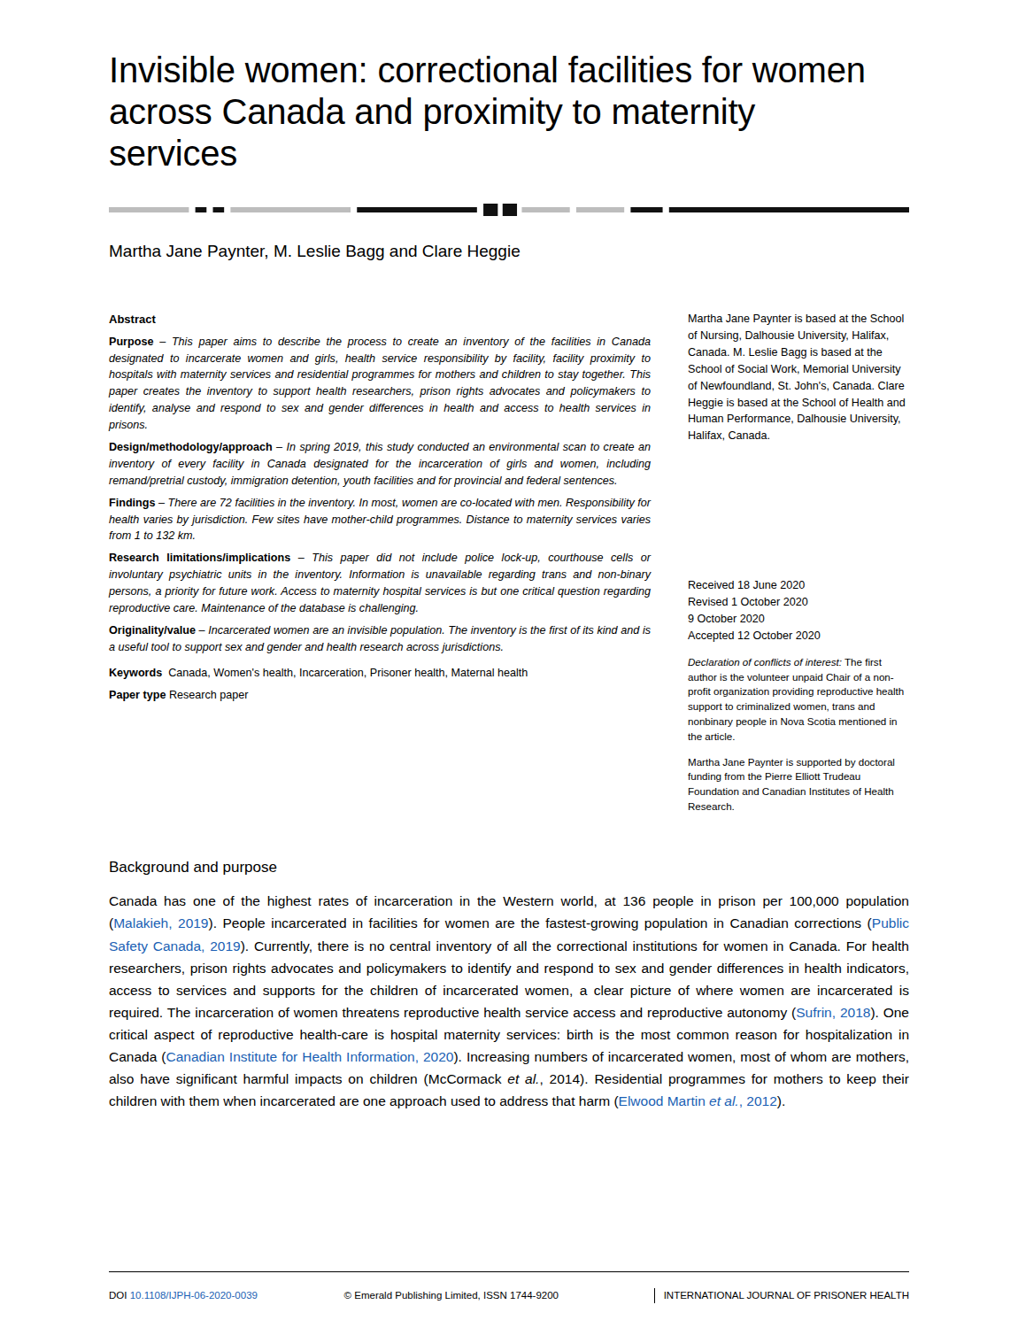Invisible women: correctional facilities for women across Canada and proximity to maternity services
Martha Jane Paynter, M. Leslie Bagg and Clare Heggie
Abstract
Purpose – This paper aims to describe the process to create an inventory of the facilities in Canada designated to incarcerate women and girls, health service responsibility by facility, facility proximity to hospitals with maternity services and residential programmes for mothers and children to stay together. This paper creates the inventory to support health researchers, prison rights advocates and policymakers to identify, analyse and respond to sex and gender differences in health and access to health services in prisons.
Design/methodology/approach – In spring 2019, this study conducted an environmental scan to create an inventory of every facility in Canada designated for the incarceration of girls and women, including remand/pretrial custody, immigration detention, youth facilities and for provincial and federal sentences.
Findings – There are 72 facilities in the inventory. In most, women are co-located with men. Responsibility for health varies by jurisdiction. Few sites have mother-child programmes. Distance to maternity services varies from 1 to 132 km.
Research limitations/implications – This paper did not include police lock-up, courthouse cells or involuntary psychiatric units in the inventory. Information is unavailable regarding trans and non-binary persons, a priority for future work. Access to maternity hospital services is but one critical question regarding reproductive care. Maintenance of the database is challenging.
Originality/value – Incarcerated women are an invisible population. The inventory is the first of its kind and is a useful tool to support sex and gender and health research across jurisdictions.
Keywords Canada, Women's health, Incarceration, Prisoner health, Maternal health
Paper type Research paper
Martha Jane Paynter is based at the School of Nursing, Dalhousie University, Halifax, Canada. M. Leslie Bagg is based at the School of Social Work, Memorial University of Newfoundland, St. John's, Canada. Clare Heggie is based at the School of Health and Human Performance, Dalhousie University, Halifax, Canada.
Received 18 June 2020 Revised 1 October 2020 9 October 2020 Accepted 12 October 2020
Declaration of conflicts of interest: The first author is the volunteer unpaid Chair of a non-profit organization providing reproductive health support to criminalized women, trans and nonbinary people in Nova Scotia mentioned in the article.
Martha Jane Paynter is supported by doctoral funding from the Pierre Elliott Trudeau Foundation and Canadian Institutes of Health Research.
Background and purpose
Canada has one of the highest rates of incarceration in the Western world, at 136 people in prison per 100,000 population (Malakieh, 2019). People incarcerated in facilities for women are the fastest-growing population in Canadian corrections (Public Safety Canada, 2019). Currently, there is no central inventory of all the correctional institutions for women in Canada. For health researchers, prison rights advocates and policymakers to identify and respond to sex and gender differences in health indicators, access to services and supports for the children of incarcerated women, a clear picture of where women are incarcerated is required. The incarceration of women threatens reproductive health service access and reproductive autonomy (Sufrin, 2018). One critical aspect of reproductive health-care is hospital maternity services: birth is the most common reason for hospitalization in Canada (Canadian Institute for Health Information, 2020). Increasing numbers of incarcerated women, most of whom are mothers, also have significant harmful impacts on children (McCormack et al., 2014). Residential programmes for mothers to keep their children with them when incarcerated are one approach used to address that harm (Elwood Martin et al., 2012).
DOI 10.1108/IJPH-06-2020-0039
© Emerald Publishing Limited, ISSN 1744-9200
INTERNATIONAL JOURNAL OF PRISONER HEALTH